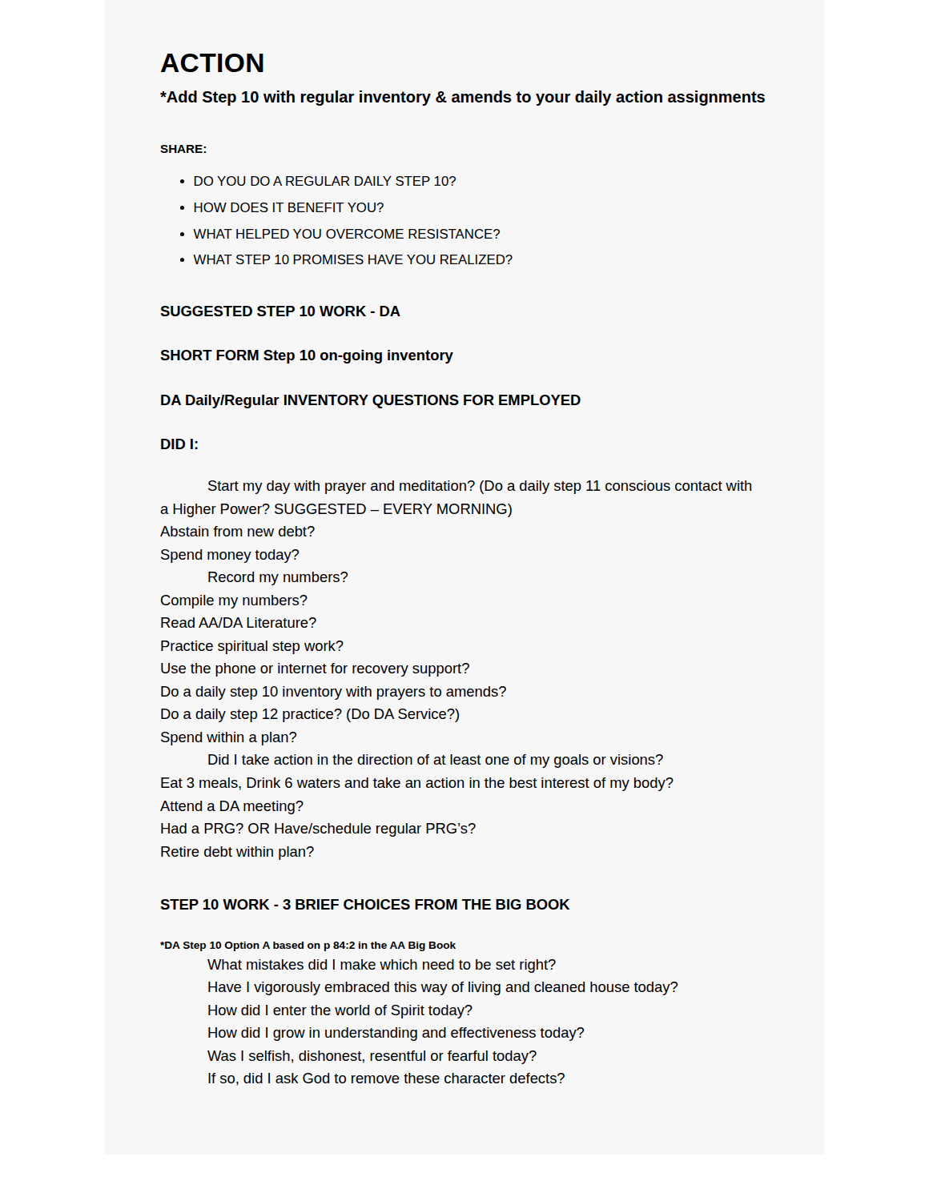ACTION
*Add Step 10 with regular inventory & amends to your daily action assignments
SHARE:
DO YOU DO A REGULAR DAILY STEP 10?
HOW DOES IT BENEFIT YOU?
WHAT HELPED YOU OVERCOME RESISTANCE?
WHAT STEP 10 PROMISES HAVE YOU REALIZED?
SUGGESTED STEP 10 WORK - DA
SHORT FORM Step 10 on-going inventory
DA Daily/Regular INVENTORY QUESTIONS FOR EMPLOYED
DID I:
Start my day with prayer and meditation? (Do a daily step 11 conscious contact with
a Higher Power? SUGGESTED – EVERY MORNING)
Abstain from new debt?
Spend money today?
Record my numbers?
Compile my numbers?
Read AA/DA Literature?
Practice spiritual step work?
Use the phone or internet for recovery support?
Do a daily step 10 inventory with prayers to amends?
Do a daily step 12 practice? (Do DA Service?)
Spend within a plan?
Did I take action in the direction of at least one of my goals or visions?
Eat 3 meals, Drink 6 waters and take an action in the best interest of my body?
Attend a DA meeting?
Had a PRG? OR Have/schedule regular PRG’s?
Retire debt within plan?
STEP 10 WORK - 3 BRIEF CHOICES FROM THE BIG BOOK
*DA Step 10 Option A based on p 84:2 in the AA Big Book
What mistakes did I make which need to be set right?
Have I vigorously embraced this way of living and cleaned house today?
How did I enter the world of Spirit today?
How did I grow in understanding and effectiveness today?
Was I selfish, dishonest, resentful or fearful today?
If so, did I ask God to remove these character defects?